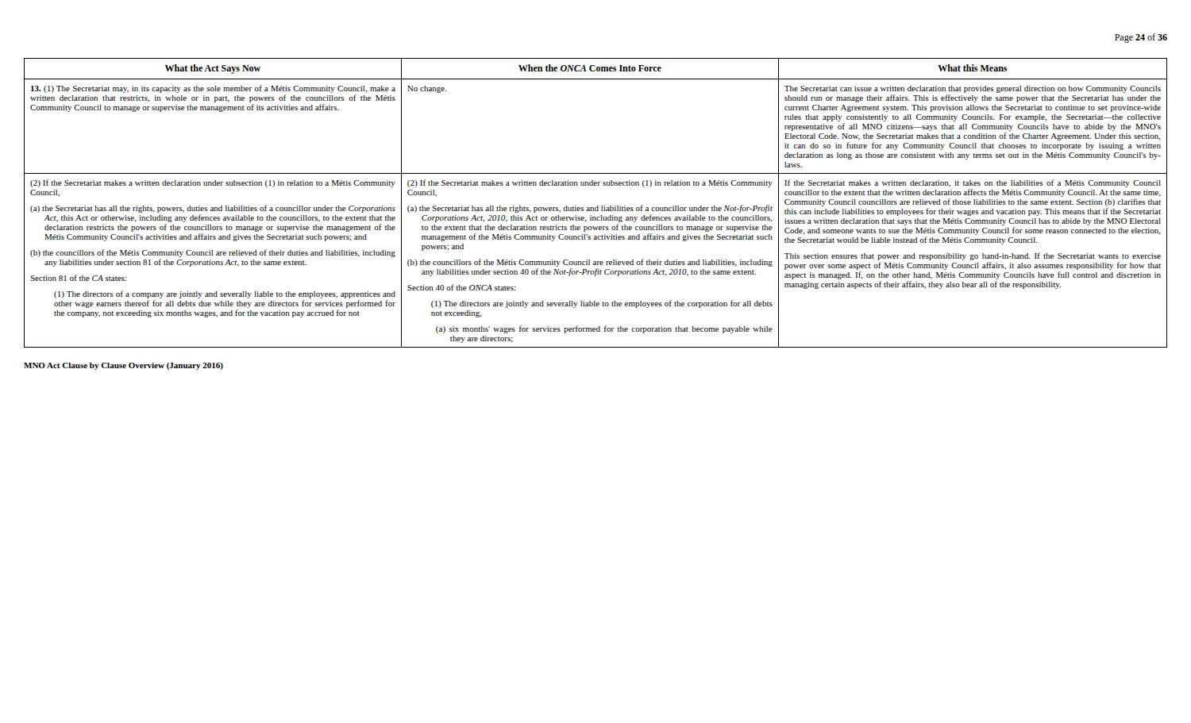Page 24 of 36
| What the Act Says Now | When the ONCA Comes Into Force | What this Means |
| --- | --- | --- |
| 13. (1) The Secretariat may, in its capacity as the sole member of a Métis Community Council, make a written declaration that restricts, in whole or in part, the powers of the councillors of the Métis Community Council to manage or supervise the management of its activities and affairs. | No change. | The Secretariat can issue a written declaration that provides general direction on how Community Councils should run or manage their affairs. This is effectively the same power that the Secretariat has under the current Charter Agreement system. This provision allows the Secretariat to continue to set province-wide rules that apply consistently to all Community Councils. For example, the Secretariat—the collective representative of all MNO citizens—says that all Community Councils have to abide by the MNO's Electoral Code. Now, the Secretariat makes that a condition of the Charter Agreement. Under this section, it can do so in future for any Community Council that chooses to incorporate by issuing a written declaration as long as those are consistent with any terms set out in the Métis Community Council's by-laws. |
| (2) If the Secretariat makes a written declaration under subsection (1) in relation to a Métis Community Council, (a) the Secretariat has all the rights, powers, duties and liabilities of a councillor under the Corporations Act , this Act or otherwise, including any defences available to the councillors, to the extent that the declaration restricts the powers of the councillors to manage or supervise the management of the Métis Community Council's activities and affairs and gives the Secretariat such powers; and (b) the councillors of the Métis Community Council are relieved of their duties and liabilities, including any liabilities under section 81 of the Corporations Act , to the same extent. Section 81 of the CA states: (1) The directors of a company are jointly and severally liable to the employees, apprentices and other wage earners thereof for all debts due while they are directors for services performed for the company, not exceeding six months wages, and for the vacation pay accrued for not | (2) If the Secretariat makes a written declaration under subsection (1) in relation to a Métis Community Council, (a) the Secretariat has all the rights, powers, duties and liabilities of a councillor under the Not-for-Profit Corporations Act, 2010 , this Act or otherwise, including any defences available to the councillors, to the extent that the declaration restricts the powers of the councillors to manage or supervise the management of the Métis Community Council's activities and affairs and gives the Secretariat such powers; and (b) the councillors of the Métis Community Council are relieved of their duties and liabilities, including any liabilities under section 40 of the Not-for-Profit Corporations Act, 2010 , to the same extent. Section 40 of the ONCA states: (1) The directors are jointly and severally liable to the employees of the corporation for all debts not exceeding, (a) six months' wages for services performed for the corporation that become payable while they are directors; | If the Secretariat makes a written declaration, it takes on the liabilities of a Métis Community Council councillor to the extent that the written declaration affects the Métis Community Council. At the same time, Community Council councillors are relieved of those liabilities to the same extent. Section (b) clarifies that this can include liabilities to employees for their wages and vacation pay. This means that if the Secretariat issues a written declaration that says that the Métis Community Council has to abide by the MNO Electoral Code, and someone wants to sue the Métis Community Council for some reason connected to the election, the Secretariat would be liable instead of the Métis Community Council. This section ensures that power and responsibility go hand-in-hand. If the Secretariat wants to exercise power over some aspect of Métis Community Council affairs, it also assumes responsibility for how that aspect is managed. If, on the other hand, Métis Community Councils have full control and discretion in managing certain aspects of their affairs, they also bear all of the responsibility. |
MNO Act Clause by Clause Overview (January 2016)